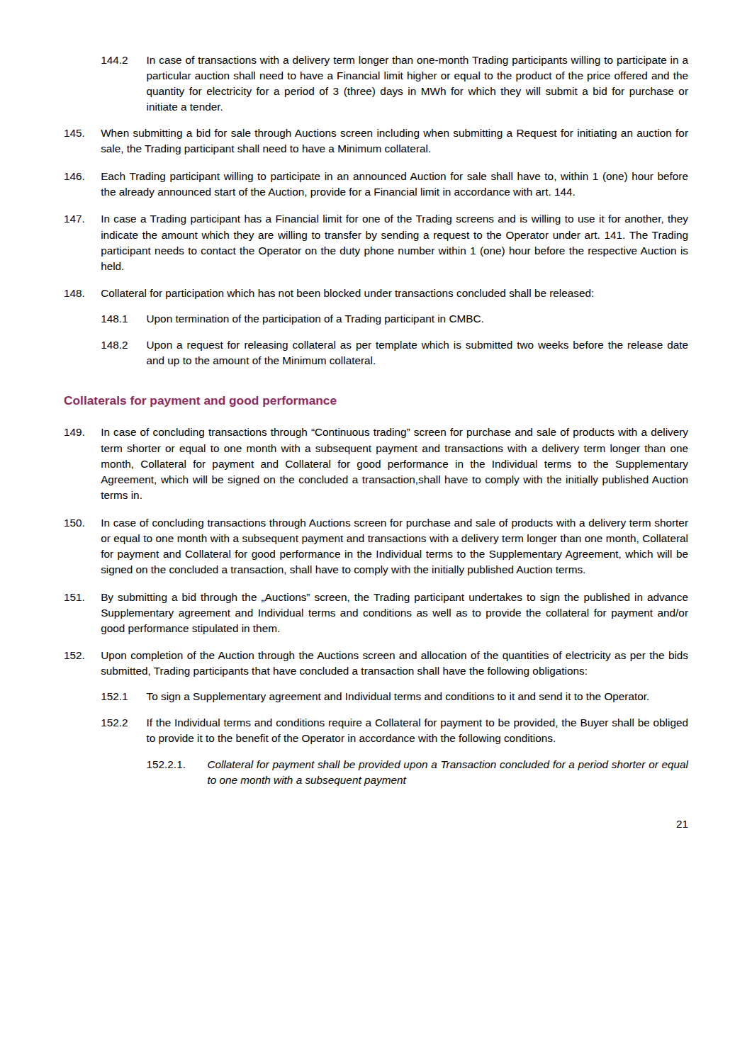144.2 In case of transactions with a delivery term longer than one-month Trading participants willing to participate in a particular auction shall need to have a Financial limit higher or equal to the product of the price offered and the quantity for electricity for a period of 3 (three) days in MWh for which they will submit a bid for purchase or initiate a tender.
145. When submitting a bid for sale through Auctions screen including when submitting a Request for initiating an auction for sale, the Trading participant shall need to have a Minimum collateral.
146. Each Trading participant willing to participate in an announced Auction for sale shall have to, within 1 (one) hour before the already announced start of the Auction, provide for a Financial limit in accordance with art. 144.
147. In case a Trading participant has a Financial limit for one of the Trading screens and is willing to use it for another, they indicate the amount which they are willing to transfer by sending a request to the Operator under art. 141. The Trading participant needs to contact the Operator on the duty phone number within 1 (one) hour before the respective Auction is held.
148. Collateral for participation which has not been blocked under transactions concluded shall be released:
148.1 Upon termination of the participation of a Trading participant in CMBC.
148.2 Upon a request for releasing collateral as per template which is submitted two weeks before the release date and up to the amount of the Minimum collateral.
Collaterals for payment and good performance
149. In case of concluding transactions through “Continuous trading” screen for purchase and sale of products with a delivery term shorter or equal to one month with a subsequent payment and transactions with a delivery term longer than one month, Collateral for payment and Collateral for good performance in the Individual terms to the Supplementary Agreement, which will be signed on the concluded a transaction,shall have to comply with the initially published Auction terms in.
150. In case of concluding transactions through Auctions screen for purchase and sale of products with a delivery term shorter or equal to one month with a subsequent payment and transactions with a delivery term longer than one month, Collateral for payment and Collateral for good performance in the Individual terms to the Supplementary Agreement, which will be signed on the concluded a transaction, shall have to comply with the initially published Auction terms.
151. By submitting a bid through the „Auctions” screen, the Trading participant undertakes to sign the published in advance Supplementary agreement and Individual terms and conditions as well as to provide the collateral for payment and/or good performance stipulated in them.
152. Upon completion of the Auction through the Auctions screen and allocation of the quantities of electricity as per the bids submitted, Trading participants that have concluded a transaction shall have the following obligations:
152.1 To sign a Supplementary agreement and Individual terms and conditions to it and send it to the Operator.
152.2 If the Individual terms and conditions require a Collateral for payment to be provided, the Buyer shall be obliged to provide it to the benefit of the Operator in accordance with the following conditions.
152.2.1. Collateral for payment shall be provided upon a Transaction concluded for a period shorter or equal to one month with a subsequent payment
21